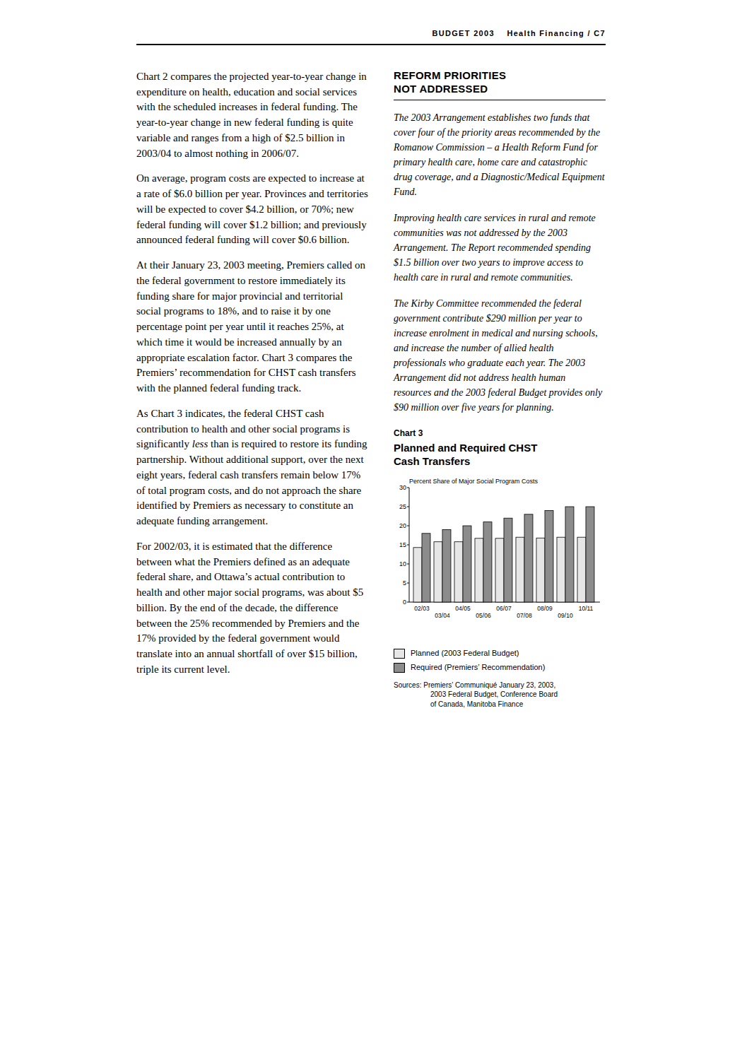BUDGET 2003 Health Financing / C7
Chart 2 compares the projected year-to-year change in expenditure on health, education and social services with the scheduled increases in federal funding. The year-to-year change in new federal funding is quite variable and ranges from a high of $2.5 billion in 2003/04 to almost nothing in 2006/07.
On average, program costs are expected to increase at a rate of $6.0 billion per year. Provinces and territories will be expected to cover $4.2 billion, or 70%; new federal funding will cover $1.2 billion; and previously announced federal funding will cover $0.6 billion.
At their January 23, 2003 meeting, Premiers called on the federal government to restore immediately its funding share for major provincial and territorial social programs to 18%, and to raise it by one percentage point per year until it reaches 25%, at which time it would be increased annually by an appropriate escalation factor. Chart 3 compares the Premiers’ recommendation for CHST cash transfers with the planned federal funding track.
As Chart 3 indicates, the federal CHST cash contribution to health and other social programs is significantly less than is required to restore its funding partnership. Without additional support, over the next eight years, federal cash transfers remain below 17% of total program costs, and do not approach the share identified by Premiers as necessary to constitute an adequate funding arrangement.
For 2002/03, it is estimated that the difference between what the Premiers defined as an adequate federal share, and Ottawa’s actual contribution to health and other major social programs, was about $5 billion. By the end of the decade, the difference between the 25% recommended by Premiers and the 17% provided by the federal government would translate into an annual shortfall of over $15 billion, triple its current level.
REFORM PRIORITIES
NOT ADDRESSED
The 2003 Arrangement establishes two funds that cover four of the priority areas recommended by the Romanow Commission – a Health Reform Fund for primary health care, home care and catastrophic drug coverage, and a Diagnostic/Medical Equipment Fund.
Improving health care services in rural and remote communities was not addressed by the 2003 Arrangement. The Report recommended spending $1.5 billion over two years to improve access to health care in rural and remote communities.
The Kirby Committee recommended the federal government contribute $290 million per year to increase enrolment in medical and nursing schools, and increase the number of allied health professionals who graduate each year. The 2003 Arrangement did not address health human resources and the 2003 federal Budget provides only $90 million over five years for planning.
Chart 3
Planned and Required CHST
Cash Transfers
Percent Share of Major Social Program Costs 30 25 20 15 10 5 0 02/03 04/05 06/07 08/09 10/11 03/04 05/06 07/08 09/10
Planned (2003 Federal Budget)
Required (Premiers’ Recommendation)
Sources: Premiers’ Communiqué January 23, 2003, 2003 Federal Budget, Conference Board of Canada, Manitoba Finance